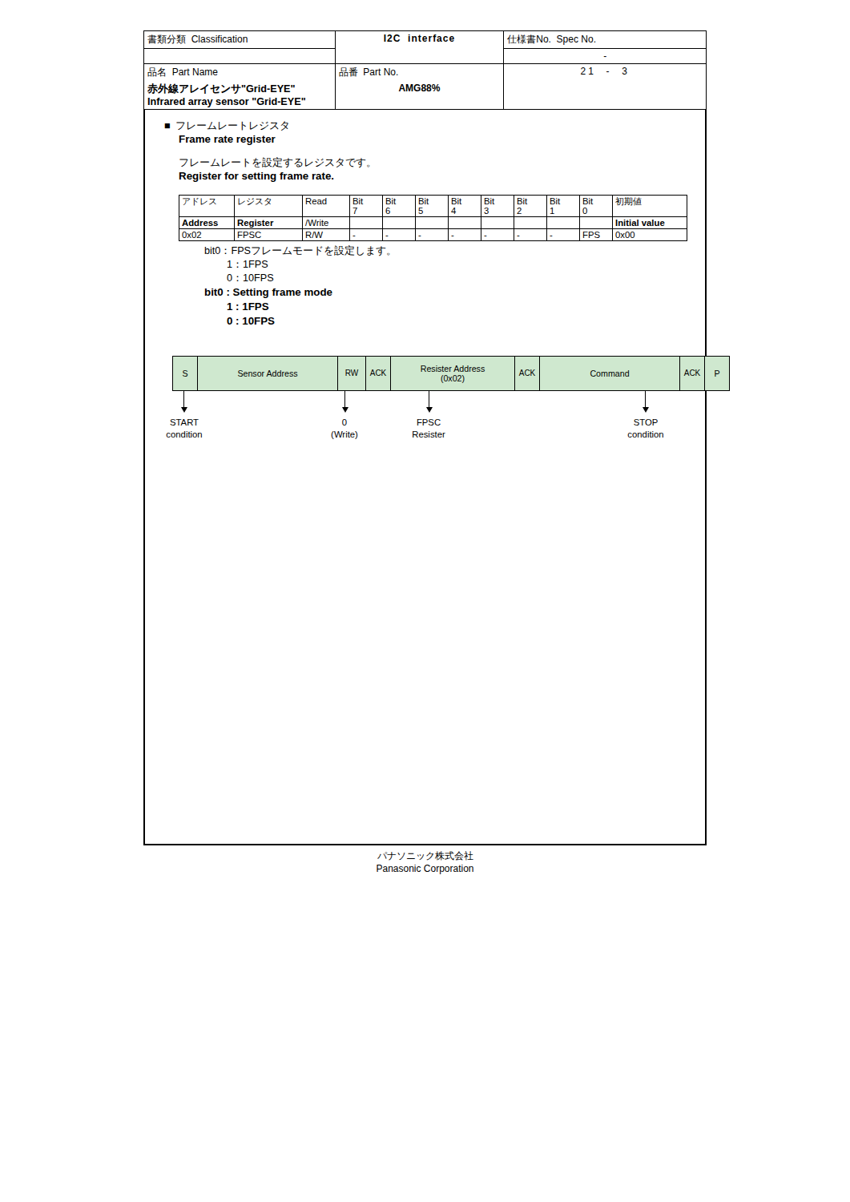| 書類分類 Classification | I2C interface | 仕様書No. Spec No. |
| | - |
| 品名 Part Name | 品番 Part No. | 21 - 3 |
| 赤外線アレイセンサ"Grid-EYE" Infrared array sensor "Grid-EYE" | AMG88% |
■フレームレートレジスタ
Frame rate register
フレームレートを設定するレジスタです。
Register for setting frame rate.
| アドレス | レジスタ | Read | Bit 7 | Bit 6 | Bit 5 | Bit 4 | Bit 3 | Bit 2 | Bit 1 | Bit 0 | 初期値 |
| Address | Register | /Write | | | | | | | | | Initial value |
| 0x02 | FPSC | R/W | - | - | - | - | - | - | - | FPS | 0x00 |
bit0：FPSフレームモードを設定します。
1：1FPS
0：10FPS
bit0 : Setting frame mode
1 : 1FPS
0 : 10FPS
| S | Sensor Address | RW | ACK | Resister Address (0x02) | ACK | Command | ACK | P |
START
condition
0
(Write)
FPSC
Resister
STOP
condition
パナソニック株式会社
Panasonic Corporation